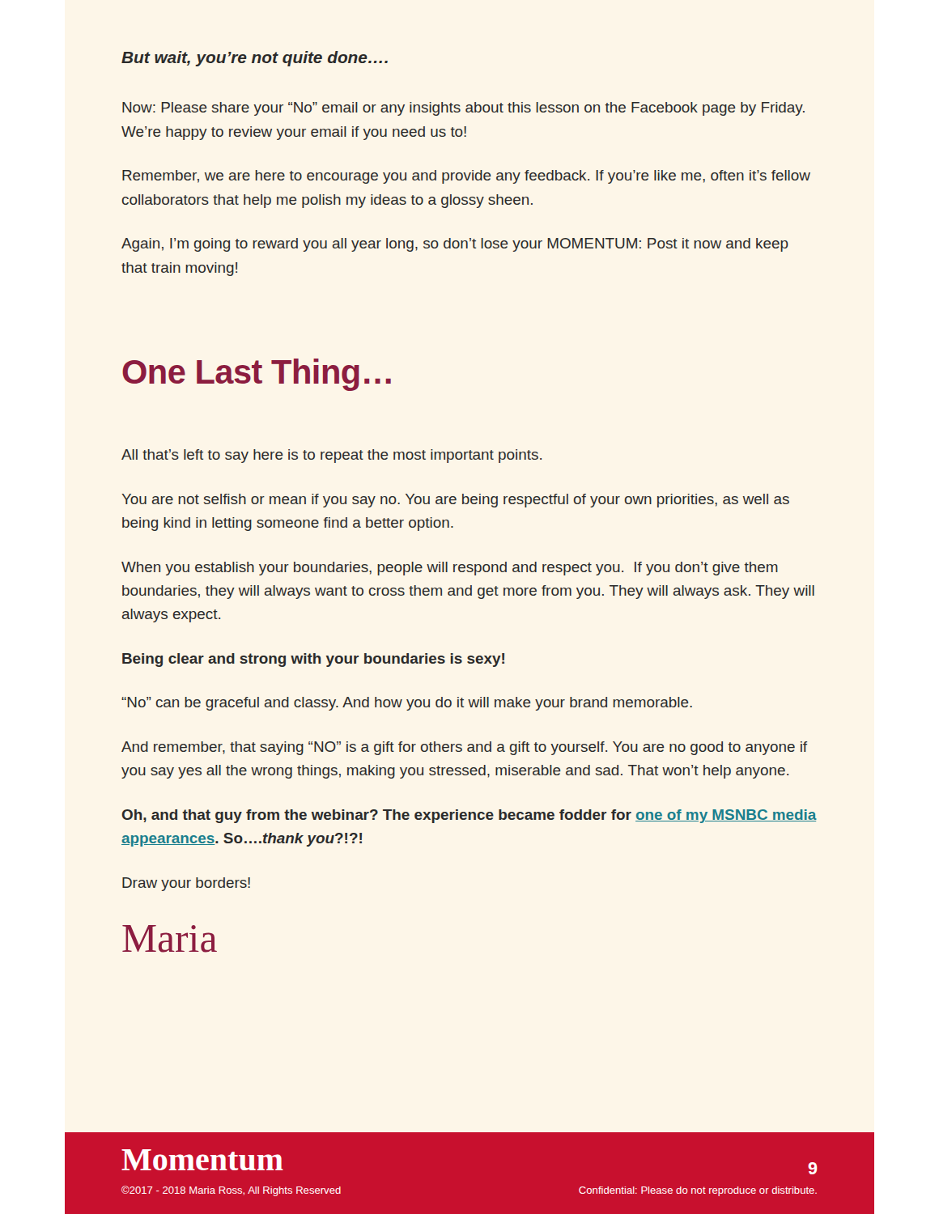But wait, you’re not quite done….
Now: Please share your “No” email or any insights about this lesson on the Facebook page by Friday. We’re happy to review your email if you need us to!
Remember, we are here to encourage you and provide any feedback. If you’re like me, often it’s fellow collaborators that help me polish my ideas to a glossy sheen.
Again, I’m going to reward you all year long, so don’t lose your MOMENTUM: Post it now and keep that train moving!
One Last Thing…
All that’s left to say here is to repeat the most important points.
You are not selfish or mean if you say no. You are being respectful of your own priorities, as well as being kind in letting someone find a better option.
When you establish your boundaries, people will respond and respect you. If you don’t give them boundaries, they will always want to cross them and get more from you. They will always ask. They will always expect.
Being clear and strong with your boundaries is sexy!
“No” can be graceful and classy. And how you do it will make your brand memorable.
And remember, that saying “NO” is a gift for others and a gift to yourself. You are no good to anyone if you say yes all the wrong things, making you stressed, miserable and sad. That won’t help anyone.
Oh, and that guy from the webinar? The experience became fodder for one of my MSNBC media appearances. So….thank you?!?!
Draw your borders!
Maria
Momentum
©2017 - 2018 Maria Ross, All Rights Reserved
9
Confidential: Please do not reproduce or distribute.